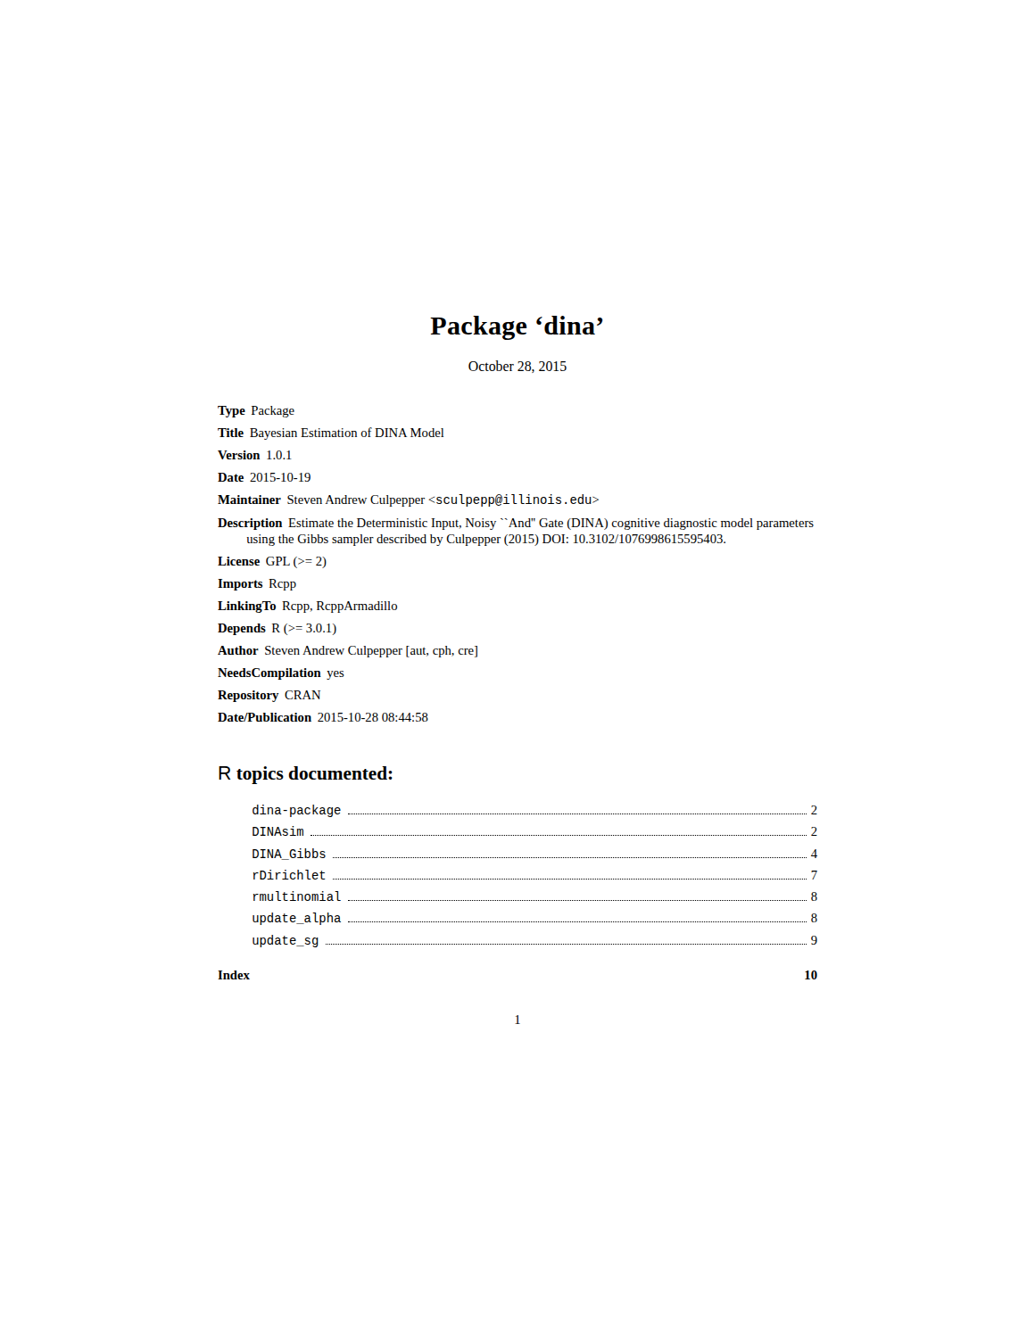Package ‘dina’
October 28, 2015
Type
Package
Title
Bayesian Estimation of DINA Model
Version
1.0.1
Date
2015-10-19
Maintainer
Steven Andrew Culpepper <sculpepp@illinois.edu>
Description
Estimate the Deterministic Input, Noisy ``And'' Gate (DINA) cognitive diagnostic model parameters using the Gibbs sampler described by Culpepper (2015) DOI: 10.3102/1076998615595403.
License
GPL (>= 2)
Imports
Rcpp
LinkingTo
Rcpp, RcppArmadillo
Depends
R (>= 3.0.1)
Author
Steven Andrew Culpepper [aut, cph, cre]
NeedsCompilation
yes
Repository
CRAN
Date/Publication
2015-10-28 08:44:58
R topics documented:
dina-package 2
DINAsim 2
DINA_Gibbs 4
rDirichlet 7
rmultinomial 8
update_alpha 8
update_sg 9
Index 10
1